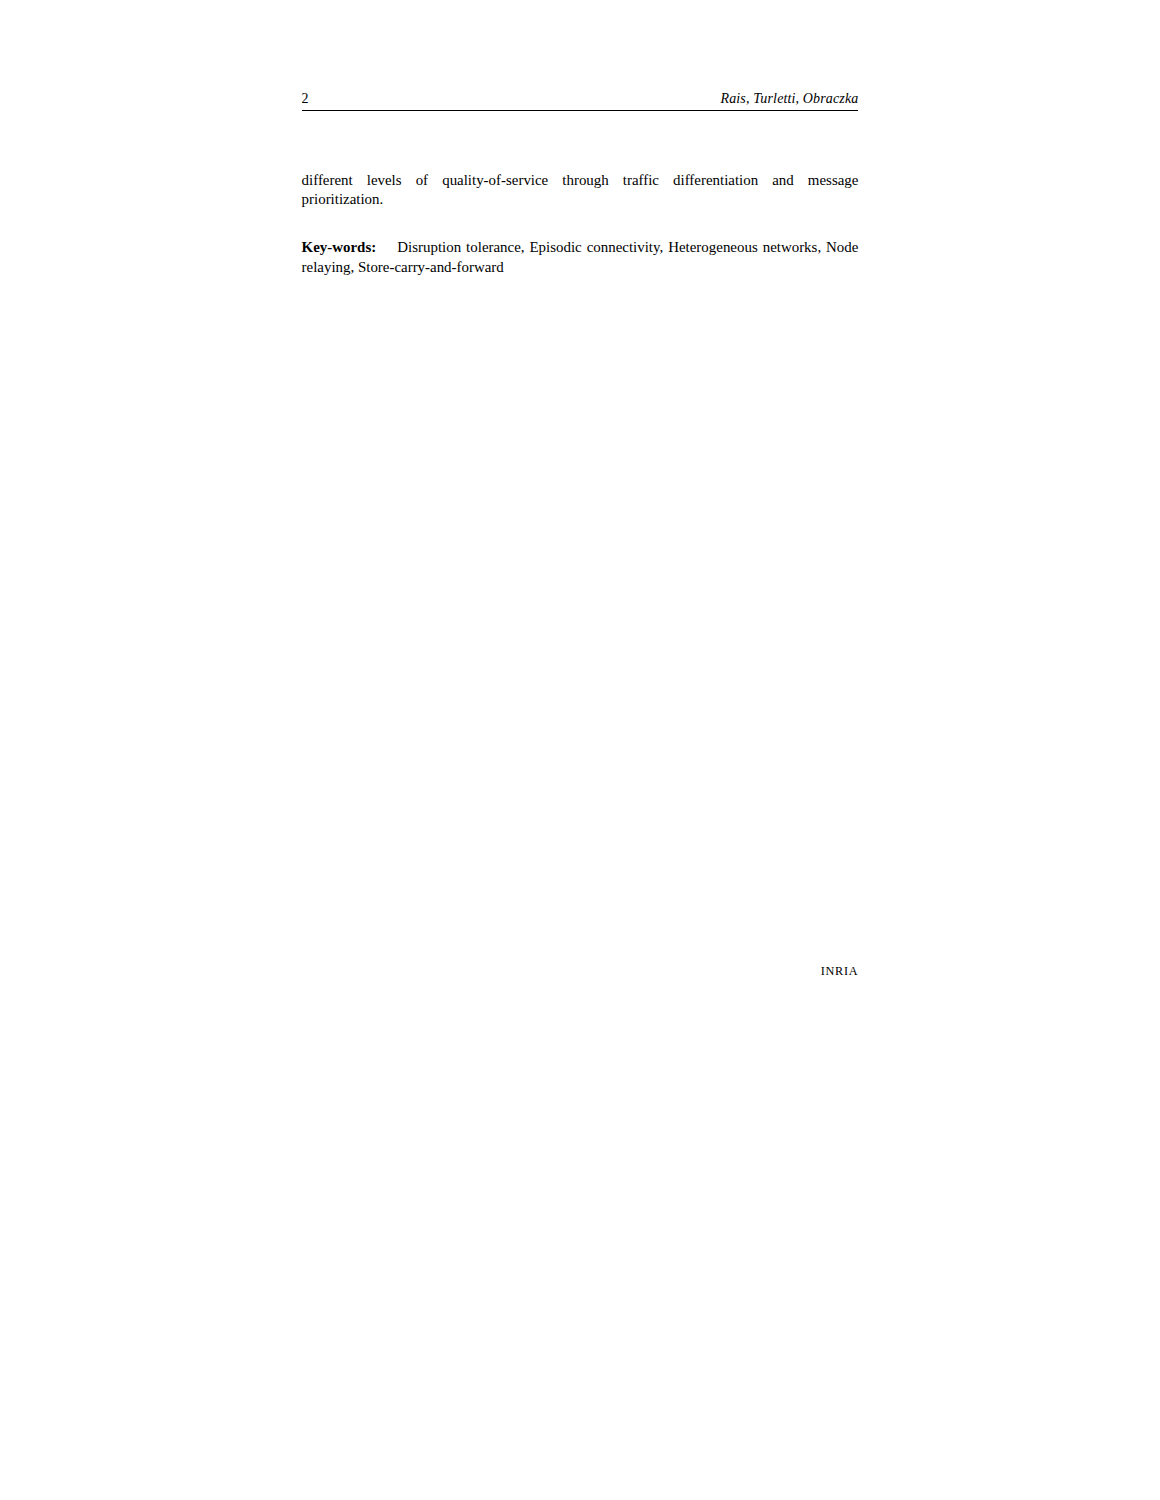2 Rais, Turletti, Obraczka
different levels of quality-of-service through traffic differentiation and message prioritization.
Key-words: Disruption tolerance, Episodic connectivity, Heterogeneous networks, Node relaying, Store-carry-and-forward
INRIA